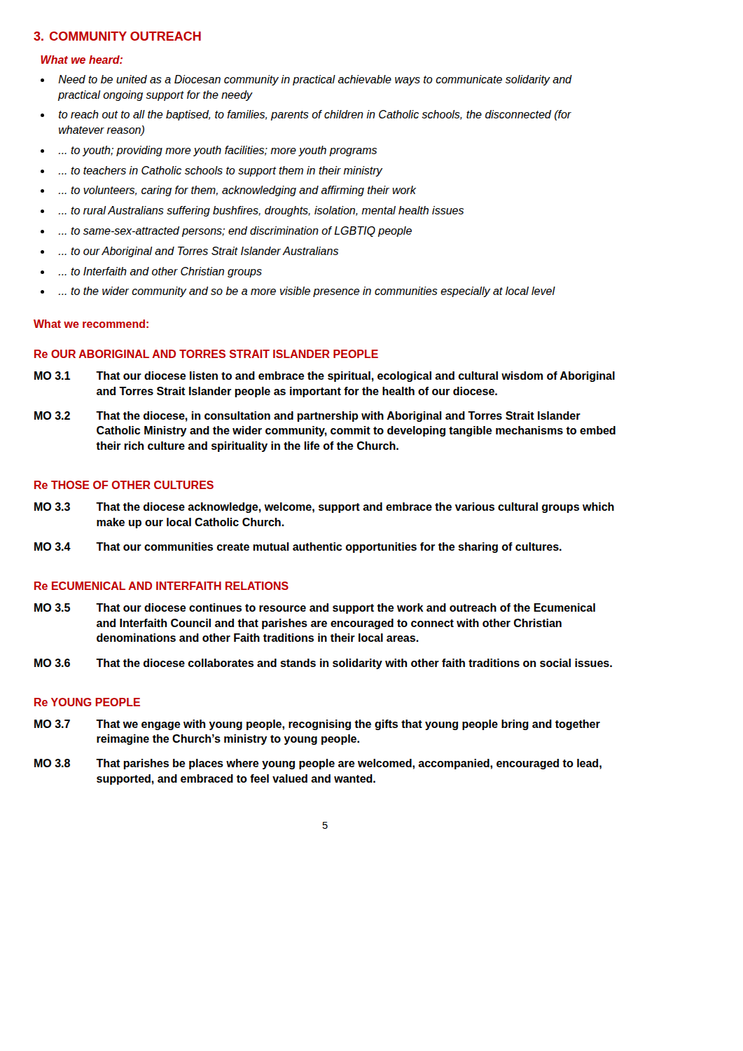3. COMMUNITY OUTREACH
What we heard:
Need to be united as a Diocesan community in practical achievable ways to communicate solidarity and practical ongoing support for the needy
to reach out to all the baptised, to families, parents of children in Catholic schools, the disconnected (for whatever reason)
... to youth; providing more youth facilities; more youth programs
... to teachers in Catholic schools to support them in their ministry
... to volunteers, caring for them, acknowledging and affirming their work
... to rural Australians suffering bushfires, droughts, isolation, mental health issues
... to same-sex-attracted persons; end discrimination of LGBTIQ people
... to our Aboriginal and Torres Strait Islander Australians
... to Interfaith and other Christian groups
... to the wider community and so be a more visible presence in communities especially at local level
What we recommend:
Re OUR ABORIGINAL AND TORRES STRAIT ISLANDER PEOPLE
| MO 3.1 | That our diocese listen to and embrace the spiritual, ecological and cultural wisdom of Aboriginal and Torres Strait Islander people as important for the health of our diocese. |
| MO 3.2 | That the diocese, in consultation and partnership with Aboriginal and Torres Strait Islander Catholic Ministry and the wider community, commit to developing tangible mechanisms to embed their rich culture and spirituality in the life of the Church. |
Re THOSE OF OTHER CULTURES
| MO 3.3 | That the diocese acknowledge, welcome, support and embrace the various cultural groups which make up our local Catholic Church. |
| MO 3.4 | That our communities create mutual authentic opportunities for the sharing of cultures. |
Re ECUMENICAL AND INTERFAITH RELATIONS
| MO 3.5 | That our diocese continues to resource and support the work and outreach of the Ecumenical and Interfaith Council and that parishes are encouraged to connect with other Christian denominations and other Faith traditions in their local areas. |
| MO 3.6 | That the diocese collaborates and stands in solidarity with other faith traditions on social issues. |
Re YOUNG PEOPLE
| MO 3.7 | That we engage with young people, recognising the gifts that young people bring and together reimagine the Church’s ministry to young people. |
| MO 3.8 | That parishes be places where young people are welcomed, accompanied, encouraged to lead, supported, and embraced to feel valued and wanted. |
5